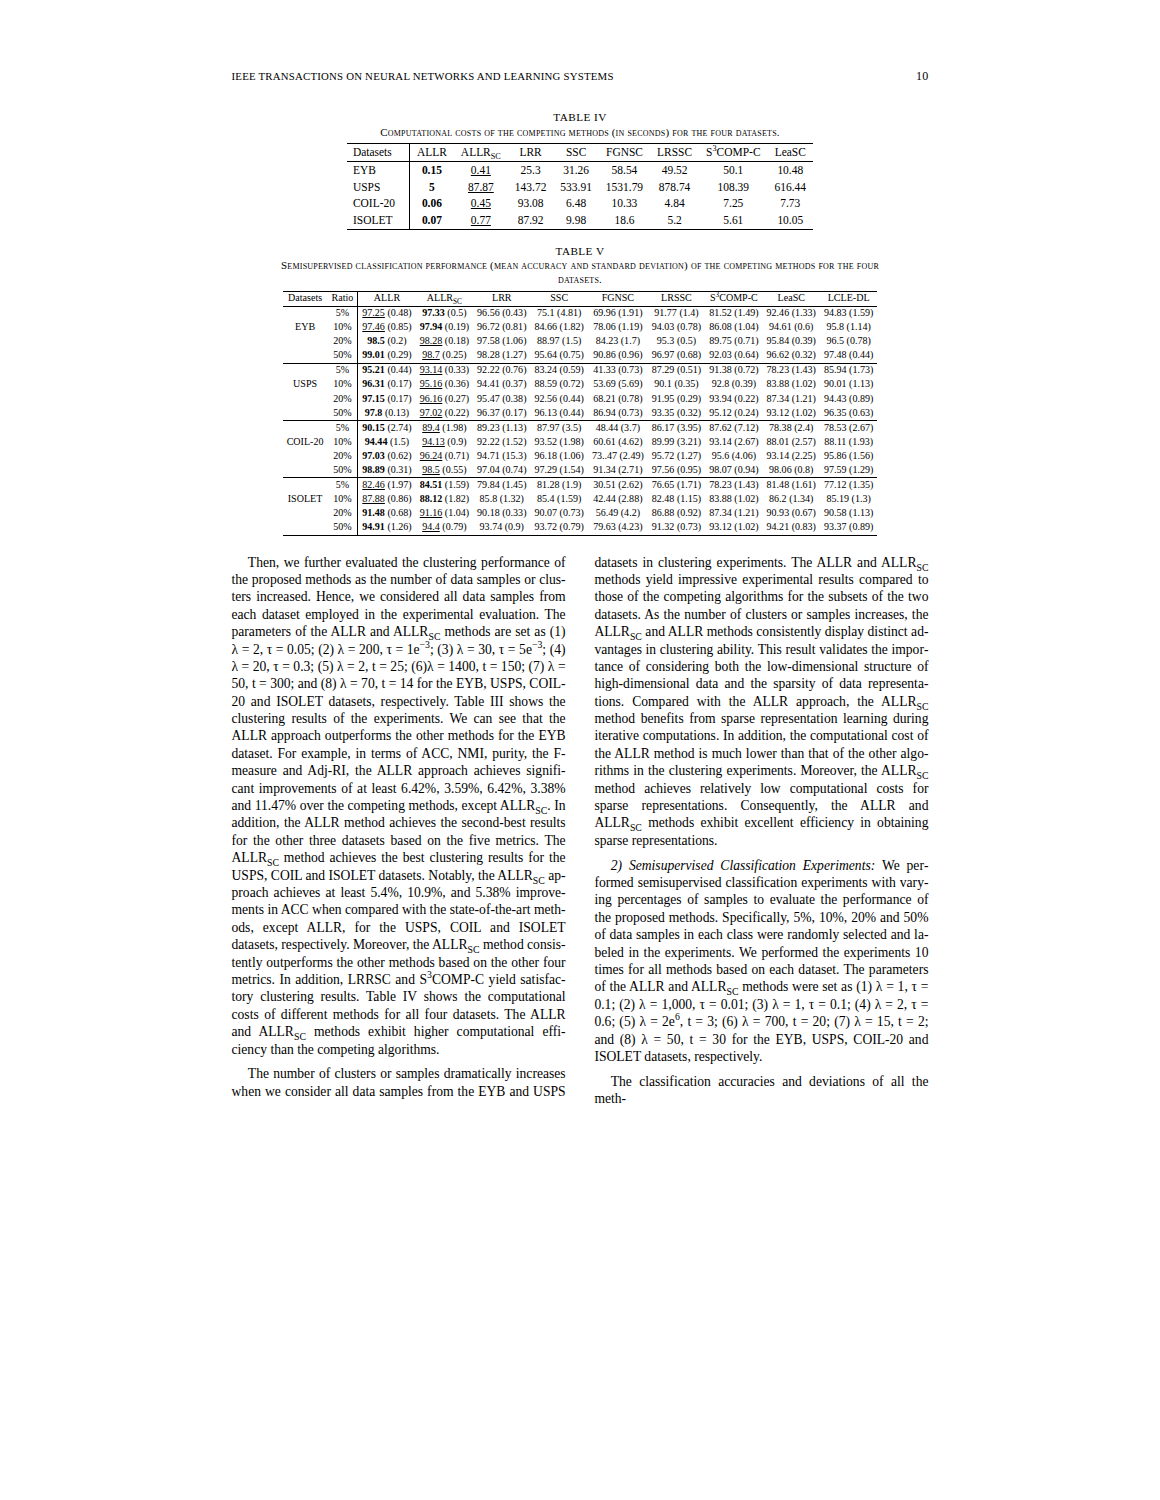IEEE Transactions on Neural Networks and Learning Systems
10
TABLE IV
Computational costs of the competing methods (in seconds) for the four datasets.
| Datasets | ALLR | ALLR SC | LRR | SSC | FGNSC | LRSSC | S 3 COMP-C | LeaSC |
| --- | --- | --- | --- | --- | --- | --- | --- | --- |
| EYB | 0.15 | 0.41 | 25.3 | 31.26 | 58.54 | 49.52 | 50.1 | 10.48 |
| USPS | 5 | 87.87 | 143.72 | 533.91 | 1531.79 | 878.74 | 108.39 | 616.44 |
| COIL-20 | 0.06 | 0.45 | 93.08 | 6.48 | 10.33 | 4.84 | 7.25 | 7.73 |
| ISOLET | 0.07 | 0.77 | 87.92 | 9.98 | 18.6 | 5.2 | 5.61 | 10.05 |
TABLE V
Semisupervised classification performance (mean accuracy and standard deviation) of the competing methods for the four
datasets.
| Datasets | Ratio | ALLR | ALLR SC | LRR | SSC | FGNSC | LRSSC | S 3 COMP-C | LeaSC | LCLE-DL |
| --- | --- | --- | --- | --- | --- | --- | --- | --- | --- | --- |
| | 5% | 97.25 (0.48) | 97.33 (0.5) | 96.56 (0.43) | 75.1 (4.81) | 69.96 (1.91) | 91.77 (1.4) | 81.52 (1.49) | 92.46 (1.33) | 94.83 (1.59) |
| EYB | 10% | 97.46 (0.85) | 97.94 (0.19) | 96.72 (0.81) | 84.66 (1.82) | 78.06 (1.19) | 94.03 (0.78) | 86.08 (1.04) | 94.61 (0.6) | 95.8 (1.14) |
| | 20% | 98.5 (0.2) | 98.28 (0.18) | 97.58 (1.06) | 88.97 (1.5) | 84.23 (1.7) | 95.3 (0.5) | 89.75 (0.71) | 95.84 (0.39) | 96.5 (0.78) |
| | 50% | 99.01 (0.29) | 98.7 (0.25) | 98.28 (1.27) | 95.64 (0.75) | 90.86 (0.96) | 96.97 (0.68) | 92.03 (0.64) | 96.62 (0.32) | 97.48 (0.44) |
| | 5% | 95.21 (0.44) | 93.14 (0.33) | 92.22 (0.76) | 83.24 (0.59) | 41.33 (0.73) | 87.29 (0.51) | 91.38 (0.72) | 78.23 (1.43) | 85.94 (1.73) |
| USPS | 10% | 96.31 (0.17) | 95.16 (0.36) | 94.41 (0.37) | 88.59 (0.72) | 53.69 (5.69) | 90.1 (0.35) | 92.8 (0.39) | 83.88 (1.02) | 90.01 (1.13) |
| | 20% | 97.15 (0.17) | 96.16 (0.27) | 95.47 (0.38) | 92.56 (0.44) | 68.21 (0.78) | 91.95 (0.29) | 93.94 (0.22) | 87.34 (1.21) | 94.43 (0.89) |
| | 50% | 97.8 (0.13) | 97.02 (0.22) | 96.37 (0.17) | 96.13 (0.44) | 86.94 (0.73) | 93.35 (0.32) | 95.12 (0.24) | 93.12 (1.02) | 96.35 (0.63) |
| | 5% | 90.15 (2.74) | 89.4 (1.98) | 89.23 (1.13) | 87.97 (3.5) | 48.44 (3.7) | 86.17 (3.95) | 87.62 (7.12) | 78.38 (2.4) | 78.53 (2.67) |
| COIL-20 | 10% | 94.44 (1.5) | 94.13 (0.9) | 92.22 (1.52) | 93.52 (1.98) | 60.61 (4.62) | 89.99 (3.21) | 93.14 (2.67) | 88.01 (2.57) | 88.11 (1.93) |
| | 20% | 97.03 (0.62) | 96.24 (0.71) | 94.71 (15.3) | 96.18 (1.06) | 73..47 (2.49) | 95.72 (1.27) | 95.6 (4.06) | 93.14 (2.25) | 95.86 (1.56) |
| | 50% | 98.89 (0.31) | 98.5 (0.55) | 97.04 (0.74) | 97.29 (1.54) | 91.34 (2.71) | 97.56 (0.95) | 98.07 (0.94) | 98.06 (0.8) | 97.59 (1.29) |
| | 5% | 82.46 (1.97) | 84.51 (1.59) | 79.84 (1.45) | 81.28 (1.9) | 30.51 (2.62) | 76.65 (1.71) | 78.23 (1.43) | 81.48 (1.61) | 77.12 (1.35) |
| ISOLET | 10% | 87.88 (0.86) | 88.12 (1.82) | 85.8 (1.32) | 85.4 (1.59) | 42.44 (2.88) | 82.48 (1.15) | 83.88 (1.02) | 86.2 (1.34) | 85.19 (1.3) |
| | 20% | 91.48 (0.68) | 91.16 (1.04) | 90.18 (0.33) | 90.07 (0.73) | 56.49 (4.2) | 86.88 (0.92) | 87.34 (1.21) | 90.93 (0.67) | 90.58 (1.13) |
| | 50% | 94.91 (1.26) | 94.4 (0.79) | 93.74 (0.9) | 93.72 (0.79) | 79.63 (4.23) | 91.32 (0.73) | 93.12 (1.02) | 94.21 (0.83) | 93.37 (0.89) |
Then, we further evaluated the clustering performance of the proposed methods as the number of data samples or clusters increased. Hence, we considered all data samples from each dataset employed in the experimental evaluation. The parameters of the ALLR and ALLRSC methods are set as (1) λ = 2, τ = 0.05; (2) λ = 200, τ = 1e−3; (3) λ = 30, τ = 5e−3; (4) λ = 20, τ = 0.3; (5) λ = 2, t = 25; (6)λ = 1400, t = 150; (7) λ = 50, t = 300; and (8) λ = 70, t = 14 for the EYB, USPS, COIL-20 and ISOLET datasets, respectively. Table III shows the clustering results of the experiments. We can see that the ALLR approach outperforms the other methods for the EYB dataset. For example, in terms of ACC, NMI, purity, the F-measure and Adj-RI, the ALLR approach achieves significant improvements of at least 6.42%, 3.59%, 6.42%, 3.38% and 11.47% over the competing methods, except ALLRSC. In addition, the ALLR method achieves the second-best results for the other three datasets based on the five metrics. The ALLRSC method achieves the best clustering results for the USPS, COIL and ISOLET datasets. Notably, the ALLRSC approach achieves at least 5.4%, 10.9%, and 5.38% improvements in ACC when compared with the state-of-the-art methods, except ALLR, for the USPS, COIL and ISOLET datasets, respectively. Moreover, the ALLRSC method consistently outperforms the other methods based on the other four metrics. In addition, LRRSC and S3COMP-C yield satisfactory clustering results. Table IV shows the computational costs of different methods for all four datasets. The ALLR and ALLRSC methods exhibit higher computational efficiency than the competing algorithms.
The number of clusters or samples dramatically increases when we consider all data samples from the EYB and USPS datasets in clustering experiments. The ALLR and ALLRSC methods yield impressive experimental results compared to those of the competing algorithms for the subsets of the two datasets. As the number of clusters or samples increases, the ALLRSC and ALLR methods consistently display distinct advantages in clustering ability. This result validates the importance of considering both the low-dimensional structure of high-dimensional data and the sparsity of data representations. Compared with the ALLR approach, the ALLRSC method benefits from sparse representation learning during iterative computations. In addition, the computational cost of the ALLR method is much lower than that of the other algorithms in the clustering experiments. Moreover, the ALLRSC method achieves relatively low computational costs for sparse representations. Consequently, the ALLR and ALLRSC methods exhibit excellent efficiency in obtaining sparse representations.
2) Semisupervised Classification Experiments: We performed semisupervised classification experiments with varying percentages of samples to evaluate the performance of the proposed methods. Specifically, 5%, 10%, 20% and 50% of data samples in each class were randomly selected and labeled in the experiments. We performed the experiments 10 times for all methods based on each dataset. The parameters of the ALLR and ALLRSC methods were set as (1) λ = 1, τ = 0.1; (2) λ = 1,000, τ = 0.01; (3) λ = 1, τ = 0.1; (4) λ = 2, τ = 0.6; (5) λ = 2e6, t = 3; (6) λ = 700, t = 20; (7) λ = 15, t = 2; and (8) λ = 50, t = 30 for the EYB, USPS, COIL-20 and ISOLET datasets, respectively.
The classification accuracies and deviations of all the meth-